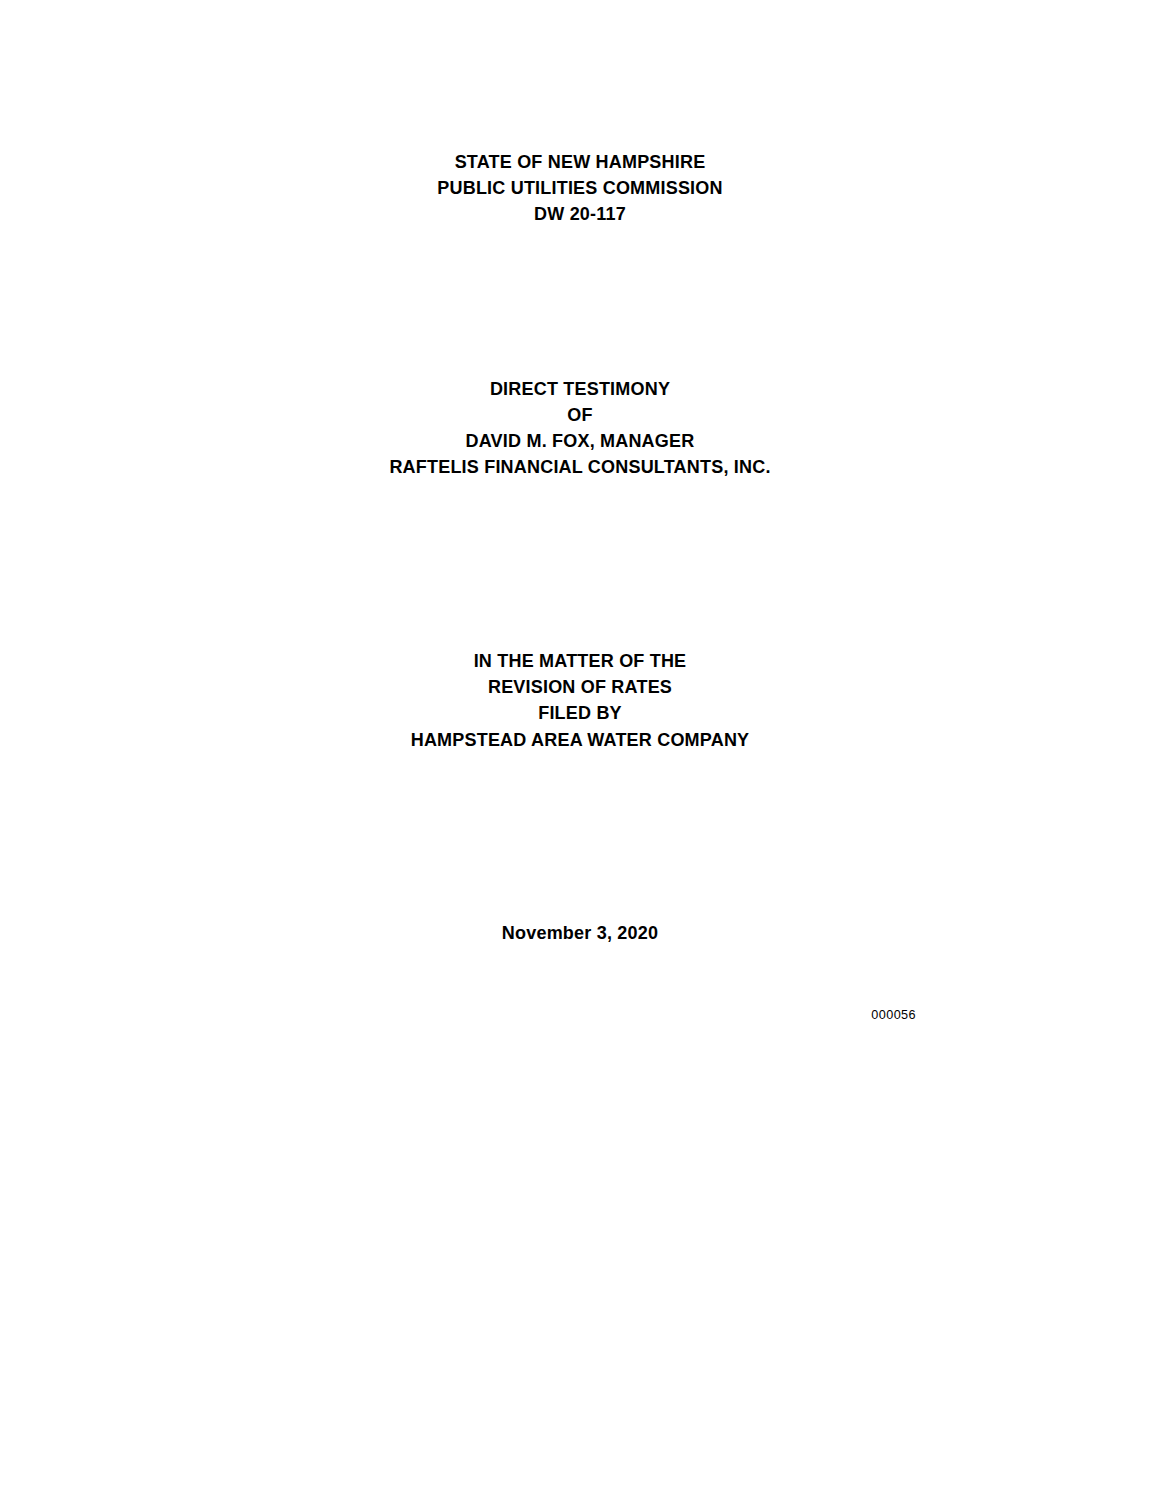STATE OF NEW HAMPSHIRE
PUBLIC UTILITIES COMMISSION
DW 20-117
DIRECT TESTIMONY
OF
DAVID M. FOX, MANAGER
RAFTELIS FINANCIAL CONSULTANTS, INC.
IN THE MATTER OF THE
REVISION OF RATES
FILED BY
HAMPSTEAD AREA WATER COMPANY
November 3, 2020
000056